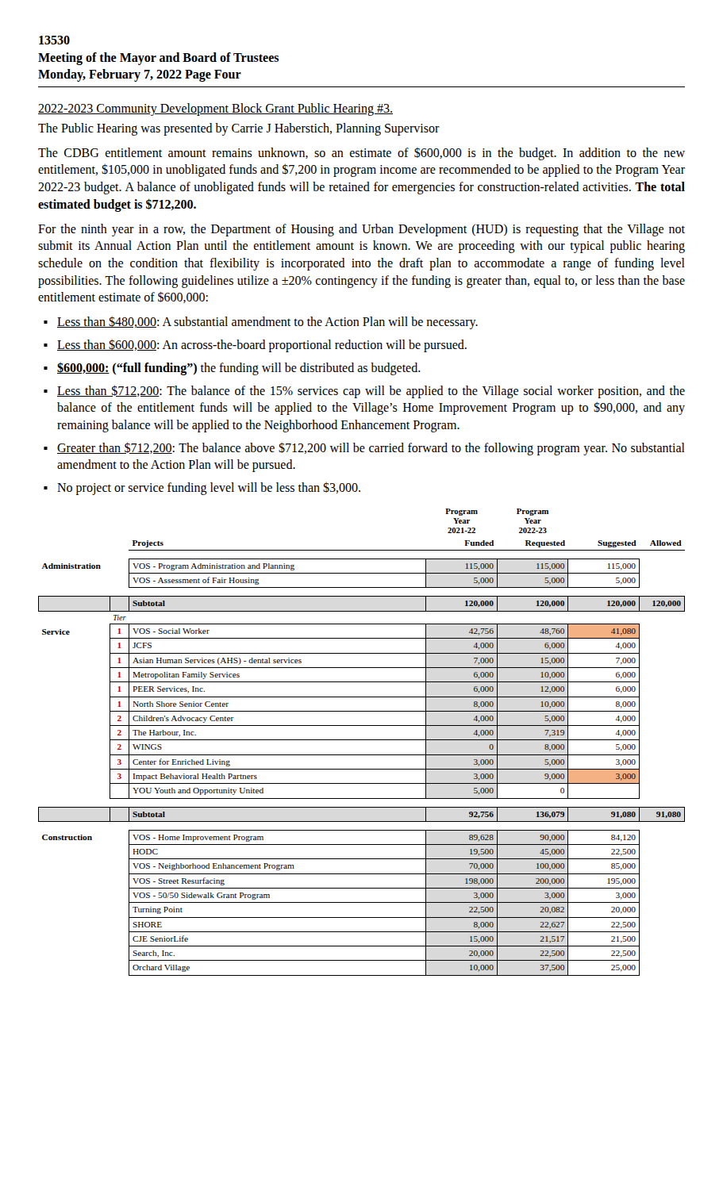13530
Meeting of the Mayor and Board of Trustees
Monday, February 7, 2022 Page Four
2022-2023 Community Development Block Grant Public Hearing #3.
The Public Hearing was presented by Carrie J Haberstich, Planning Supervisor
The CDBG entitlement amount remains unknown, so an estimate of $600,000 is in the budget. In addition to the new entitlement, $105,000 in unobligated funds and $7,200 in program income are recommended to be applied to the Program Year 2022-23 budget. A balance of unobligated funds will be retained for emergencies for construction-related activities. The total estimated budget is $712,200.
For the ninth year in a row, the Department of Housing and Urban Development (HUD) is requesting that the Village not submit its Annual Action Plan until the entitlement amount is known. We are proceeding with our typical public hearing schedule on the condition that flexibility is incorporated into the draft plan to accommodate a range of funding level possibilities. The following guidelines utilize a ±20% contingency if the funding is greater than, equal to, or less than the base entitlement estimate of $600,000:
Less than $480,000: A substantial amendment to the Action Plan will be necessary.
Less than $600,000: An across-the-board proportional reduction will be pursued.
$600,000: (“full funding”) the funding will be distributed as budgeted.
Less than $712,200: The balance of the 15% services cap will be applied to the Village social worker position, and the balance of the entitlement funds will be applied to the Village’s Home Improvement Program up to $90,000, and any remaining balance will be applied to the Neighborhood Enhancement Program.
Greater than $712,200: The balance above $712,200 will be carried forward to the following program year. No substantial amendment to the Action Plan will be pursued.
No project or service funding level will be less than $3,000.
| | | | Program Year 2021-22 | Program Year 2022-23 | | |
| | | Projects | Funded | Requested | Suggested | Allowed |
| Administration | | VOS - Program Administration and Planning | 115,000 | 115,000 | 115,000 | |
| | | VOS - Assessment of Fair Housing | 5,000 | 5,000 | 5,000 | |
| | | Subtotal | 120,000 | 120,000 | 120,000 | 120,000 |
| | Tier | | | | | |
| Service | 1 | VOS - Social Worker | 42,756 | 48,760 | 41,080 | |
| | 1 | JCFS | 4,000 | 6,000 | 4,000 | |
| | 1 | Asian Human Services (AHS) - dental services | 7,000 | 15,000 | 7,000 | |
| | 1 | Metropolitan Family Services | 6,000 | 10,000 | 6,000 | |
| | 1 | PEER Services, Inc. | 6,000 | 12,000 | 6,000 | |
| | 1 | North Shore Senior Center | 8,000 | 10,000 | 8,000 | |
| | 2 | Children's Advocacy Center | 4,000 | 5,000 | 4,000 | |
| | 2 | The Harbour, Inc. | 4,000 | 7,319 | 4,000 | |
| | 2 | WINGS | 0 | 8,000 | 5,000 | |
| | 3 | Center for Enriched Living | 3,000 | 5,000 | 3,000 | |
| | 3 | Impact Behavioral Health Partners | 3,000 | 9,000 | 3,000 | |
| | | YOU Youth and Opportunity United | 5,000 | 0 | | |
| | | Subtotal | 92,756 | 136,079 | 91,080 | 91,080 |
| Construction | | VOS - Home Improvement Program | 89,628 | 90,000 | 84,120 | |
| | | HODC | 19,500 | 45,000 | 22,500 | |
| | | VOS - Neighborhood Enhancement Program | 70,000 | 100,000 | 85,000 | |
| | | VOS - Street Resurfacing | 198,000 | 200,000 | 195,000 | |
| | | VOS - 50/50 Sidewalk Grant Program | 3,000 | 3,000 | 3,000 | |
| | | Turning Point | 22,500 | 20,082 | 20,000 | |
| | | SHORE | 8,000 | 22,627 | 22,500 | |
| | | CJE SeniorLife | 15,000 | 21,517 | 21,500 | |
| | | Search, Inc. | 20,000 | 22,500 | 22,500 | |
| | | Orchard Village | 10,000 | 37,500 | 25,000 | |